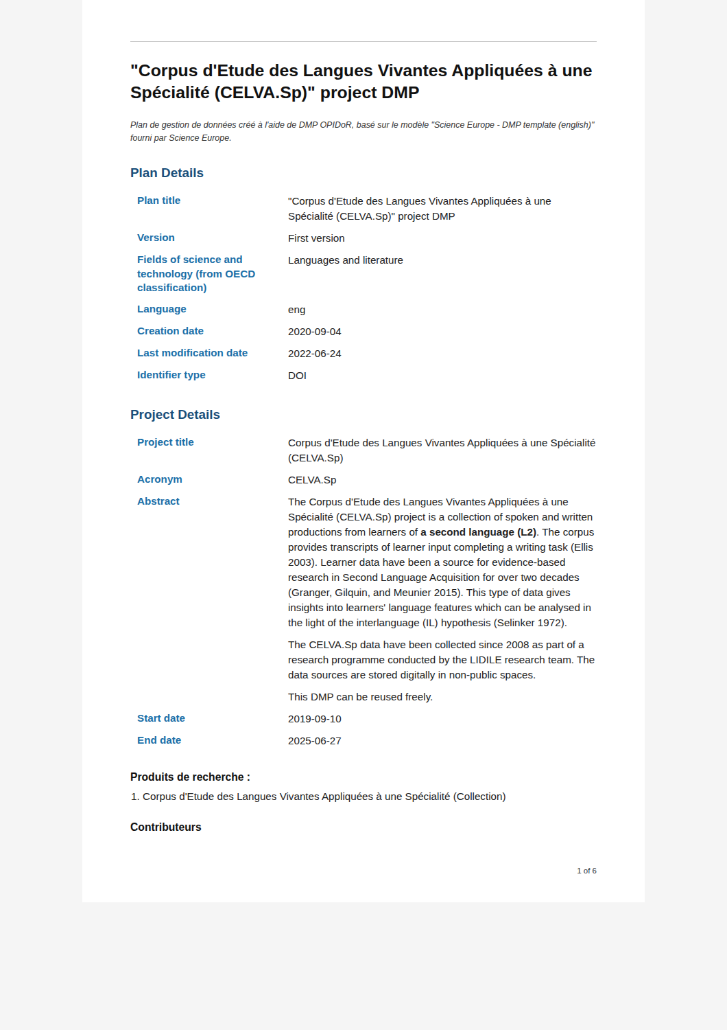"Corpus d'Etude des Langues Vivantes Appliquées à une Spécialité (CELVA.Sp)" project DMP
Plan de gestion de données créé à l'aide de DMP OPIDoR, basé sur le modèle "Science Europe - DMP template (english)" fourni par Science Europe.
Plan Details
| Plan title | "Corpus d'Etude des Langues Vivantes Appliquées à une Spécialité (CELVA.Sp)" project DMP |
| Version | First version |
| Fields of science and technology (from OECD classification) | Languages and literature |
| Language | eng |
| Creation date | 2020-09-04 |
| Last modification date | 2022-06-24 |
| Identifier type | DOI |
Project Details
| Project title | Corpus d'Etude des Langues Vivantes Appliquées à une Spécialité (CELVA.Sp) |
| Acronym | CELVA.Sp |
| Abstract | The Corpus d'Etude des Langues Vivantes Appliquées à une Spécialité (CELVA.Sp) project is a collection of spoken and written productions from learners of a second language (L2) . The corpus provides transcripts of learner input completing a writing task (Ellis 2003). Learner data have been a source for evidence-based research in Second Language Acquisition for over two decades (Granger, Gilquin, and Meunier 2015). This type of data gives insights into learners' language features which can be analysed in the light of the interlanguage (IL) hypothesis (Selinker 1972). The CELVA.Sp data have been collected since 2008 as part of a research programme conducted by the LIDILE research team. The data sources are stored digitally in non-public spaces. This DMP can be reused freely. |
| Start date | 2019-09-10 |
| End date | 2025-06-27 |
Produits de recherche :
Corpus d'Etude des Langues Vivantes Appliquées à une Spécialité (Collection)
Contributeurs
1 of 6